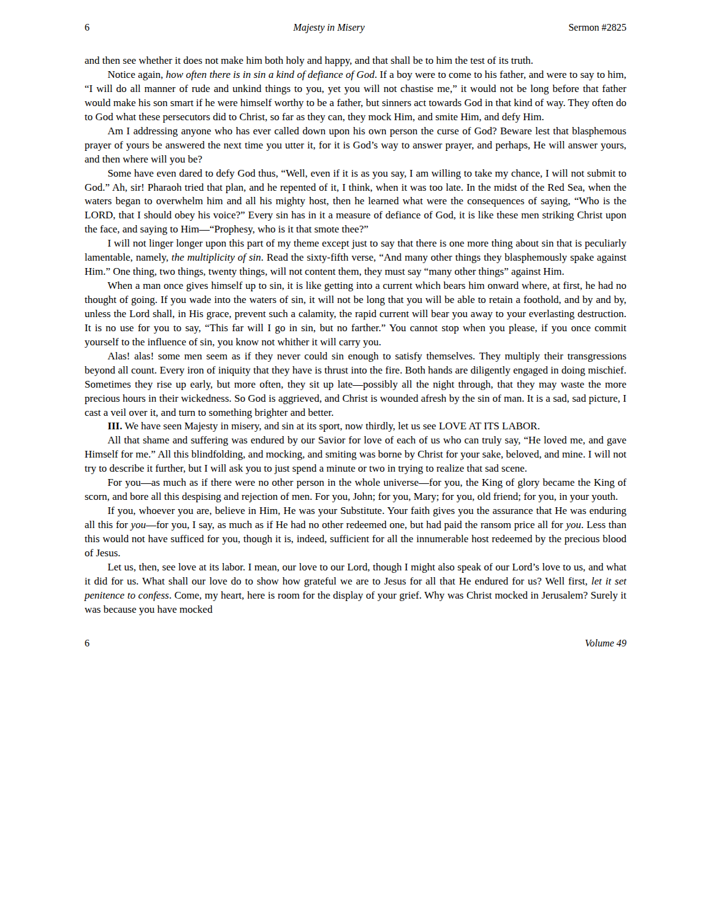6 Majesty in Misery Sermon #2825
and then see whether it does not make him both holy and happy, and that shall be to him the test of its truth.
Notice again, how often there is in sin a kind of defiance of God. If a boy were to come to his father, and were to say to him, “I will do all manner of rude and unkind things to you, yet you will not chastise me,” it would not be long before that father would make his son smart if he were himself worthy to be a father, but sinners act towards God in that kind of way. They often do to God what these persecutors did to Christ, so far as they can, they mock Him, and smite Him, and defy Him.
Am I addressing anyone who has ever called down upon his own person the curse of God? Beware lest that blasphemous prayer of yours be answered the next time you utter it, for it is God’s way to answer prayer, and perhaps, He will answer yours, and then where will you be?
Some have even dared to defy God thus, “Well, even if it is as you say, I am willing to take my chance, I will not submit to God.” Ah, sir! Pharaoh tried that plan, and he repented of it, I think, when it was too late. In the midst of the Red Sea, when the waters began to overwhelm him and all his mighty host, then he learned what were the consequences of saying, “Who is the LORD, that I should obey his voice?” Every sin has in it a measure of defiance of God, it is like these men striking Christ upon the face, and saying to Him—“Prophesy, who is it that smote thee?”
I will not linger longer upon this part of my theme except just to say that there is one more thing about sin that is peculiarly lamentable, namely, the multiplicity of sin. Read the sixty-fifth verse, “And many other things they blasphemously spake against Him.” One thing, two things, twenty things, will not content them, they must say “many other things” against Him.
When a man once gives himself up to sin, it is like getting into a current which bears him onward where, at first, he had no thought of going. If you wade into the waters of sin, it will not be long that you will be able to retain a foothold, and by and by, unless the Lord shall, in His grace, prevent such a calamity, the rapid current will bear you away to your everlasting destruction. It is no use for you to say, “This far will I go in sin, but no farther.” You cannot stop when you please, if you once commit yourself to the influence of sin, you know not whither it will carry you.
Alas! alas! some men seem as if they never could sin enough to satisfy themselves. They multiply their transgressions beyond all count. Every iron of iniquity that they have is thrust into the fire. Both hands are diligently engaged in doing mischief. Sometimes they rise up early, but more often, they sit up late—possibly all the night through, that they may waste the more precious hours in their wickedness. So God is aggrieved, and Christ is wounded afresh by the sin of man. It is a sad, sad picture, I cast a veil over it, and turn to something brighter and better.
III. We have seen Majesty in misery, and sin at its sport, now thirdly, let us see LOVE AT ITS LABOR.
All that shame and suffering was endured by our Savior for love of each of us who can truly say, “He loved me, and gave Himself for me.” All this blindfolding, and mocking, and smiting was borne by Christ for your sake, beloved, and mine. I will not try to describe it further, but I will ask you to just spend a minute or two in trying to realize that sad scene.
For you—as much as if there were no other person in the whole universe—for you, the King of glory became the King of scorn, and bore all this despising and rejection of men. For you, John; for you, Mary; for you, old friend; for you, in your youth.
If you, whoever you are, believe in Him, He was your Substitute. Your faith gives you the assurance that He was enduring all this for you—for you, I say, as much as if He had no other redeemed one, but had paid the ransom price all for you. Less than this would not have sufficed for you, though it is, indeed, sufficient for all the innumerable host redeemed by the precious blood of Jesus.
Let us, then, see love at its labor. I mean, our love to our Lord, though I might also speak of our Lord’s love to us, and what it did for us. What shall our love do to show how grateful we are to Jesus for all that He endured for us? Well first, let it set penitence to confess. Come, my heart, here is room for the display of your grief. Why was Christ mocked in Jerusalem? Surely it was because you have mocked
6 Volume 49